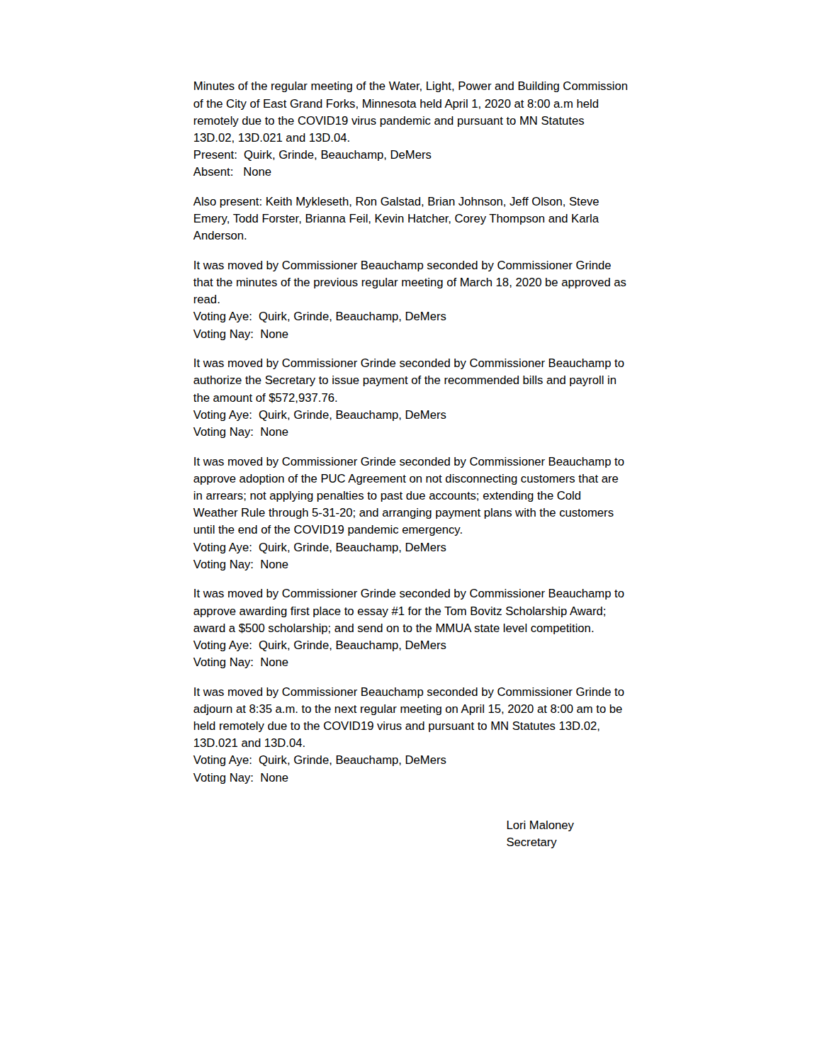Minutes of the regular meeting of the Water, Light, Power and Building Commission of the City of East Grand Forks, Minnesota held April 1, 2020 at 8:00 a.m held remotely due to the COVID19 virus pandemic and pursuant to MN Statutes 13D.02, 13D.021 and 13D.04.
Present: Quirk, Grinde, Beauchamp, DeMers
Absent: None
Also present: Keith Mykleseth, Ron Galstad, Brian Johnson, Jeff Olson, Steve Emery, Todd Forster, Brianna Feil, Kevin Hatcher, Corey Thompson and Karla Anderson.
It was moved by Commissioner Beauchamp seconded by Commissioner Grinde that the minutes of the previous regular meeting of March 18, 2020 be approved as read.
Voting Aye: Quirk, Grinde, Beauchamp, DeMers
Voting Nay: None
It was moved by Commissioner Grinde seconded by Commissioner Beauchamp to authorize the Secretary to issue payment of the recommended bills and payroll in the amount of $572,937.76.
Voting Aye: Quirk, Grinde, Beauchamp, DeMers
Voting Nay: None
It was moved by Commissioner Grinde seconded by Commissioner Beauchamp to approve adoption of the PUC Agreement on not disconnecting customers that are in arrears; not applying penalties to past due accounts; extending the Cold Weather Rule through 5-31-20; and arranging payment plans with the customers until the end of the COVID19 pandemic emergency.
Voting Aye: Quirk, Grinde, Beauchamp, DeMers
Voting Nay: None
It was moved by Commissioner Grinde seconded by Commissioner Beauchamp to approve awarding first place to essay #1 for the Tom Bovitz Scholarship Award; award a $500 scholarship; and send on to the MMUA state level competition.
Voting Aye: Quirk, Grinde, Beauchamp, DeMers
Voting Nay: None
It was moved by Commissioner Beauchamp seconded by Commissioner Grinde to adjourn at 8:35 a.m. to the next regular meeting on April 15, 2020 at 8:00 am to be held remotely due to the COVID19 virus and pursuant to MN Statutes 13D.02, 13D.021 and 13D.04.
Voting Aye: Quirk, Grinde, Beauchamp, DeMers
Voting Nay: None
Lori Maloney
Secretary